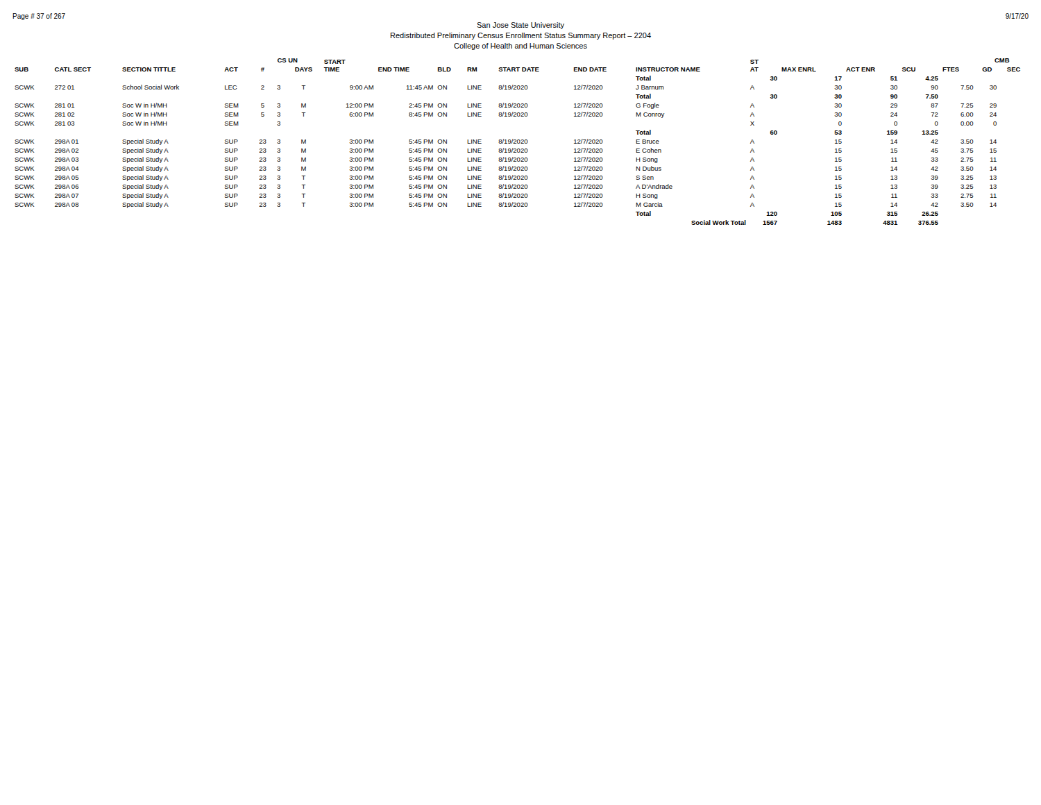Page # 37 of 267
9/17/20
San Jose State University
Redistributed Preliminary Census Enrollment Status Summary Report – 2204
College of Health and Human Sciences
| SUB | CATL SECT | SECTION TITTLE | ACT | CS UN | START TIME | END TIME | BLD | RM | START DATE | END DATE | INSTRUCTOR NAME | ST AT | MAX ENRL | ACT ENR | SCU | FTES | CMB |
| --- | --- | --- | --- | --- | --- | --- | --- | --- | --- | --- | --- | --- | --- | --- | --- | --- | --- |
| # | | DAYS | GD | SEC |
| | Total | 30 | 17 | 51 | 4.25 | | |
| SCWK | 272 01 | School Social Work | LEC | 2 | 3 | T | 9:00 AM | 11:45 AM | ON | LINE | 8/19/2020 | 12/7/2020 | J Barnum | A | 30 | 30 | 90 | 7.50 | 30 | |
| | Total | 30 | 30 | 90 | 7.50 | | |
| SCWK | 281 01 | Soc W in H/MH | SEM | 5 | 3 | M | 12:00 PM | 2:45 PM | ON | LINE | 8/19/2020 | 12/7/2020 | G Fogle | A | 30 | 29 | 87 | 7.25 | 29 | |
| SCWK | 281 02 | Soc W in H/MH | SEM | 5 | 3 | T | 6:00 PM | 8:45 PM | ON | LINE | 8/19/2020 | 12/7/2020 | M Conroy | A | 30 | 24 | 72 | 6.00 | 24 | |
| SCWK | 281 03 | Soc W in H/MH | SEM | | 3 | | | | | | | | | X | 0 | 0 | 0 | 0.00 | 0 | |
| | Total | 60 | 53 | 159 | 13.25 | | |
| SCWK | 298A 01 | Special Study A | SUP | 23 | 3 | M | 3:00 PM | 5:45 PM | ON | LINE | 8/19/2020 | 12/7/2020 | E Bruce | A | 15 | 14 | 42 | 3.50 | 14 | |
| SCWK | 298A 02 | Special Study A | SUP | 23 | 3 | M | 3:00 PM | 5:45 PM | ON | LINE | 8/19/2020 | 12/7/2020 | E Cohen | A | 15 | 15 | 45 | 3.75 | 15 | |
| SCWK | 298A 03 | Special Study A | SUP | 23 | 3 | M | 3:00 PM | 5:45 PM | ON | LINE | 8/19/2020 | 12/7/2020 | H Song | A | 15 | 11 | 33 | 2.75 | 11 | |
| SCWK | 298A 04 | Special Study A | SUP | 23 | 3 | M | 3:00 PM | 5:45 PM | ON | LINE | 8/19/2020 | 12/7/2020 | N Dubus | A | 15 | 14 | 42 | 3.50 | 14 | |
| SCWK | 298A 05 | Special Study A | SUP | 23 | 3 | T | 3:00 PM | 5:45 PM | ON | LINE | 8/19/2020 | 12/7/2020 | S Sen | A | 15 | 13 | 39 | 3.25 | 13 | |
| SCWK | 298A 06 | Special Study A | SUP | 23 | 3 | T | 3:00 PM | 5:45 PM | ON | LINE | 8/19/2020 | 12/7/2020 | A D'Andrade | A | 15 | 13 | 39 | 3.25 | 13 | |
| SCWK | 298A 07 | Special Study A | SUP | 23 | 3 | T | 3:00 PM | 5:45 PM | ON | LINE | 8/19/2020 | 12/7/2020 | H Song | A | 15 | 11 | 33 | 2.75 | 11 | |
| SCWK | 298A 08 | Special Study A | SUP | 23 | 3 | T | 3:00 PM | 5:45 PM | ON | LINE | 8/19/2020 | 12/7/2020 | M Garcia | A | 15 | 14 | 42 | 3.50 | 14 | |
| | Total | 120 | 105 | 315 | 26.25 | | |
| | Social Work Total | 1567 | 1483 | 4831 | 376.55 | | |